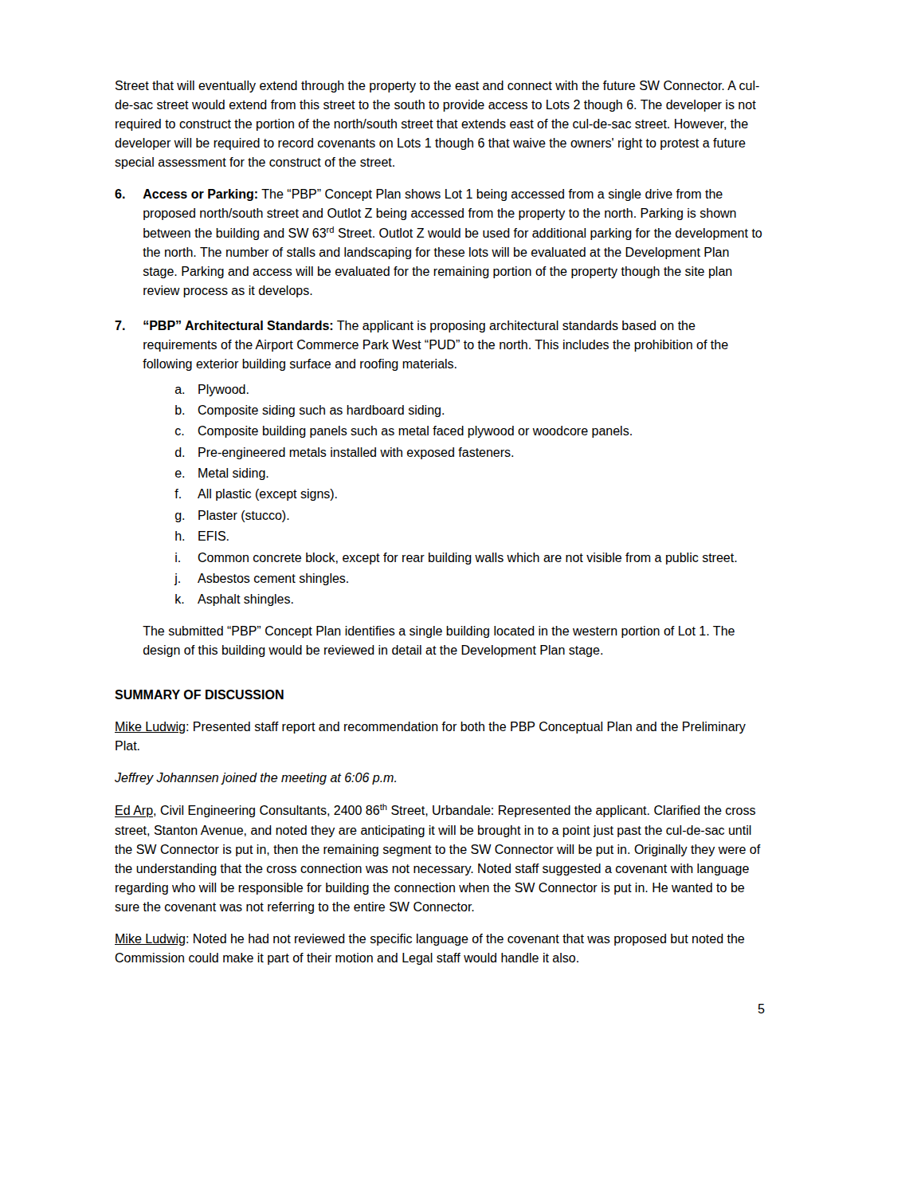Street that will eventually extend through the property to the east and connect with the future SW Connector. A cul-de-sac street would extend from this street to the south to provide access to Lots 2 though 6. The developer is not required to construct the portion of the north/south street that extends east of the cul-de-sac street. However, the developer will be required to record covenants on Lots 1 though 6 that waive the owners' right to protest a future special assessment for the construct of the street.
6. Access or Parking: The “PBP” Concept Plan shows Lot 1 being accessed from a single drive from the proposed north/south street and Outlot Z being accessed from the property to the north. Parking is shown between the building and SW 63rd Street. Outlot Z would be used for additional parking for the development to the north. The number of stalls and landscaping for these lots will be evaluated at the Development Plan stage. Parking and access will be evaluated for the remaining portion of the property though the site plan review process as it develops.
7. “PBP” Architectural Standards: The applicant is proposing architectural standards based on the requirements of the Airport Commerce Park West “PUD” to the north. This includes the prohibition of the following exterior building surface and roofing materials.
a. Plywood.
b. Composite siding such as hardboard siding.
c. Composite building panels such as metal faced plywood or woodcore panels.
d. Pre-engineered metals installed with exposed fasteners.
e. Metal siding.
f. All plastic (except signs).
g. Plaster (stucco).
h. EFIS.
i. Common concrete block, except for rear building walls which are not visible from a public street.
j. Asbestos cement shingles.
k. Asphalt shingles.
The submitted “PBP” Concept Plan identifies a single building located in the western portion of Lot 1. The design of this building would be reviewed in detail at the Development Plan stage.
SUMMARY OF DISCUSSION
Mike Ludwig: Presented staff report and recommendation for both the PBP Conceptual Plan and the Preliminary Plat.
Jeffrey Johannsen joined the meeting at 6:06 p.m.
Ed Arp, Civil Engineering Consultants, 2400 86th Street, Urbandale: Represented the applicant. Clarified the cross street, Stanton Avenue, and noted they are anticipating it will be brought in to a point just past the cul-de-sac until the SW Connector is put in, then the remaining segment to the SW Connector will be put in. Originally they were of the understanding that the cross connection was not necessary. Noted staff suggested a covenant with language regarding who will be responsible for building the connection when the SW Connector is put in. He wanted to be sure the covenant was not referring to the entire SW Connector.
Mike Ludwig: Noted he had not reviewed the specific language of the covenant that was proposed but noted the Commission could make it part of their motion and Legal staff would handle it also.
5